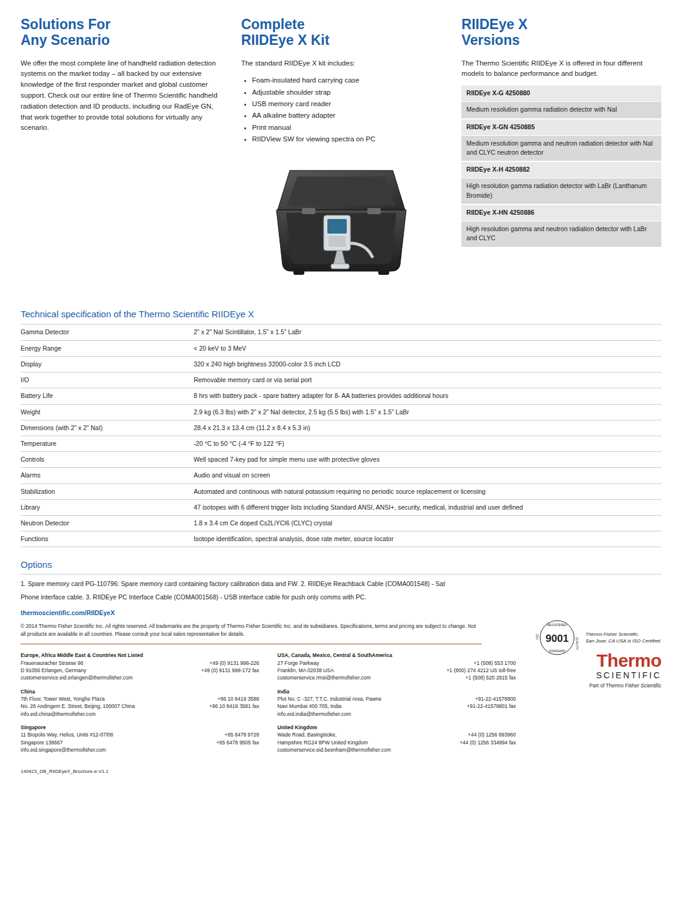Solutions For
Any Scenario
We offer the most complete line of handheld radiation detection systems on the market today – all backed by our extensive knowledge of the first responder market and global customer support. Check out our entire line of Thermo Scientific handheld radiation detection and ID products, including our RadEye GN, that work together to provide total solutions for virtually any scenario.
Complete
RIIDEye X Kit
The standard RIIDEye X kit includes:
Foam-insulated hard carrying case
Adjustable shoulder strap
USB memory card reader
AA alkaline battery adapter
Print manual
RIIDView SW for viewing spectra on PC
RIIDEye X
Versions
The Thermo Scientific RIIDEye X is offered in four different models to balance performance and budget.
| RIIDEye X-G 4250880 |
| Medium resolution gamma radiation detector with NaI |
| RIIDEye X-GN 4250885 |
| Medium resolution gamma and neutron radiation detector with NaI and CLYC neutron detector |
| RIIDEye X-H 4250882 |
| High resolution gamma radiation detector with LaBr (Lanthanum Bromide) |
| RIIDEye X-HN 4250886 |
| High resolution gamma and neutron radiation detector with LaBr and CLYC |
Technical specification of the Thermo Scientific RIIDEye X
| Gamma Detector | 2” x 2” NaI Scintillator, 1.5” x 1.5” LaBr |
| Energy Range | < 20 keV to 3 MeV |
| Display | 320 x 240 high brightness 32000-color 3.5 inch LCD |
| I/O | Removable memory card or via serial port |
| Battery Life | 8 hrs with battery pack - spare battery adapter for 8- AA batteries provides additional hours |
| Weight | 2.9 kg (6.3 lbs) with 2” x 2” NaI detector, 2.5 kg (5.5 lbs) with 1.5” x 1.5” LaBr |
| Dimensions (with 2” x 2” NaI) | 28.4 x 21.3 x 13.4 cm (11.2 x 8.4 x 5.3 in) |
| Temperature | -20 °C to 50 °C (-4 °F to 122 °F) |
| Controls | Well spaced 7-key pad for simple menu use with protective gloves |
| Alarms | Audio and visual on screen |
| Stabilization | Automated and continuous with natural potassium requiring no periodic source replacement or licensing |
| Library | 47 isotopes with 6 different trigger lists including Standard ANSI, ANSI+, security, medical, industrial and user defined |
| Neutron Detector | 1.8 x 3.4 cm Ce doped Cs2LiYCl6 (CLYC) crystal |
| Functions | Isotope identification, spectral analysis, dose rate meter, source locator |
Options
1. Spare memory card PG-110796: Spare memory card containing factory calibration data and FW. 2. RIIDEye Reachback Cable (COMA001548) - Sat
Phone interface cable. 3. RIIDEye PC Interface Cable (COMA001568) - USB interface cable for push only comms with PC.
thermoscientific.com/RIIDEyeX
9001 REGISTERED STANDARD ISO QUALITY
Thermo Fisher Scientific,
San Jose, CA USA is ISO Certified.
© 2014 Thermo Fisher Scientific Inc. All rights reserved. All trademarks are the property of Thermo Fisher Scientific Inc. and its subsidiaries. Specifications, terms and pricing are subject to change. Not all products are available in all countries. Please consult your local sales representative for details.
Europe, Africa Middle East & Countries Not Listed
Frauenauracher Strasse 96+49 (0) 9131 998-226
D 91056 Erlangen, Germany+49 (0) 9131 998-172 fax
customerservice.eid.erlangen@thermofisher.com
China
7th Floor, Tower West, Yonghe Plaza+86 10 8419 3588
No. 28 Andingem E. Street, Beijing, 100007 China+86 10 8419 3581 fax
info.eid.china@thermofisher.com
Singapore
11 Biopolis Way, Helios, Units #12-07/08+65 6478 9728
Singapore 138667+65 6478 9505 fax
info.eid.singapore@thermofisher.com
USA, Canada, Mexico, Central & SouthAmerica
27 Forge Parkway+1 (508) 553 1700
Franklin, MA 02038 USA+1 (800) 274 4212 US toll-free
customerservice.rmsi@thermofisher.com+1 (508) 520 2815 fax
India
Plot No. C -327, T.T.C. Industrial Area, Pawne+91-22-41578800
Navi Mumbai 400 705, India+91-22-41578801 fax
info.eid.india@thermofisher.com
United Kingdom
Wade Road, Basingstoke,+44 (0) 1256 693960
Hampshire RG24 8PW United Kingdom+44 (0) 1256 334994 fax
customerservice.eid.beenham@thermofisher.com
Thermo
SCIENTIFIC
Part of Thermo Fisher Scientific
140423_DB_RIIDEyeX_Brochure-e-V1.1